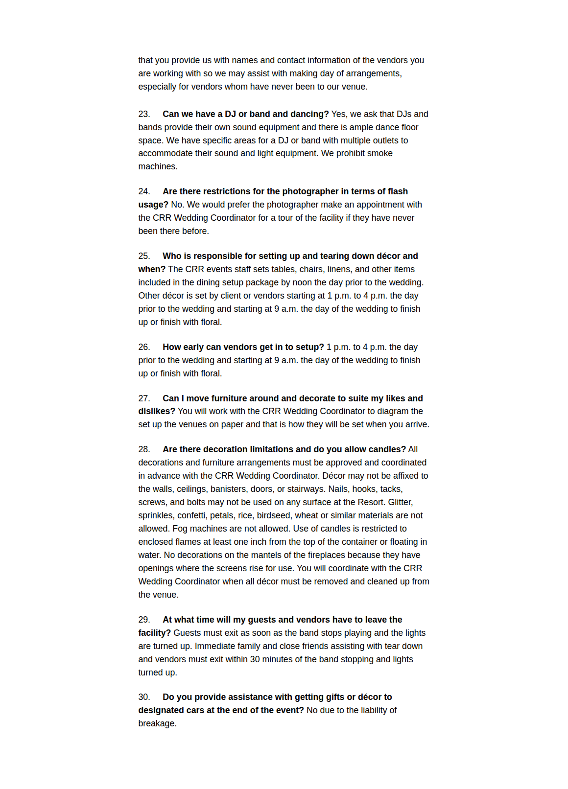that you provide us with names and contact information of the vendors you are working with so we may assist with making day of arrangements, especially for vendors whom have never been to our venue.
23. Can we have a DJ or band and dancing? Yes, we ask that DJs and bands provide their own sound equipment and there is ample dance floor space. We have specific areas for a DJ or band with multiple outlets to accommodate their sound and light equipment. We prohibit smoke machines.
24. Are there restrictions for the photographer in terms of flash usage? No. We would prefer the photographer make an appointment with the CRR Wedding Coordinator for a tour of the facility if they have never been there before.
25. Who is responsible for setting up and tearing down décor and when? The CRR events staff sets tables, chairs, linens, and other items included in the dining setup package by noon the day prior to the wedding. Other décor is set by client or vendors starting at 1 p.m. to 4 p.m. the day prior to the wedding and starting at 9 a.m. the day of the wedding to finish up or finish with floral.
26. How early can vendors get in to setup? 1 p.m. to 4 p.m. the day prior to the wedding and starting at 9 a.m. the day of the wedding to finish up or finish with floral.
27. Can I move furniture around and decorate to suite my likes and dislikes? You will work with the CRR Wedding Coordinator to diagram the set up the venues on paper and that is how they will be set when you arrive.
28. Are there decoration limitations and do you allow candles? All decorations and furniture arrangements must be approved and coordinated in advance with the CRR Wedding Coordinator. Décor may not be affixed to the walls, ceilings, banisters, doors, or stairways. Nails, hooks, tacks, screws, and bolts may not be used on any surface at the Resort. Glitter, sprinkles, confetti, petals, rice, birdseed, wheat or similar materials are not allowed. Fog machines are not allowed. Use of candles is restricted to enclosed flames at least one inch from the top of the container or floating in water. No decorations on the mantels of the fireplaces because they have openings where the screens rise for use. You will coordinate with the CRR Wedding Coordinator when all décor must be removed and cleaned up from the venue.
29. At what time will my guests and vendors have to leave the facility? Guests must exit as soon as the band stops playing and the lights are turned up. Immediate family and close friends assisting with tear down and vendors must exit within 30 minutes of the band stopping and lights turned up.
30. Do you provide assistance with getting gifts or décor to designated cars at the end of the event? No due to the liability of breakage.